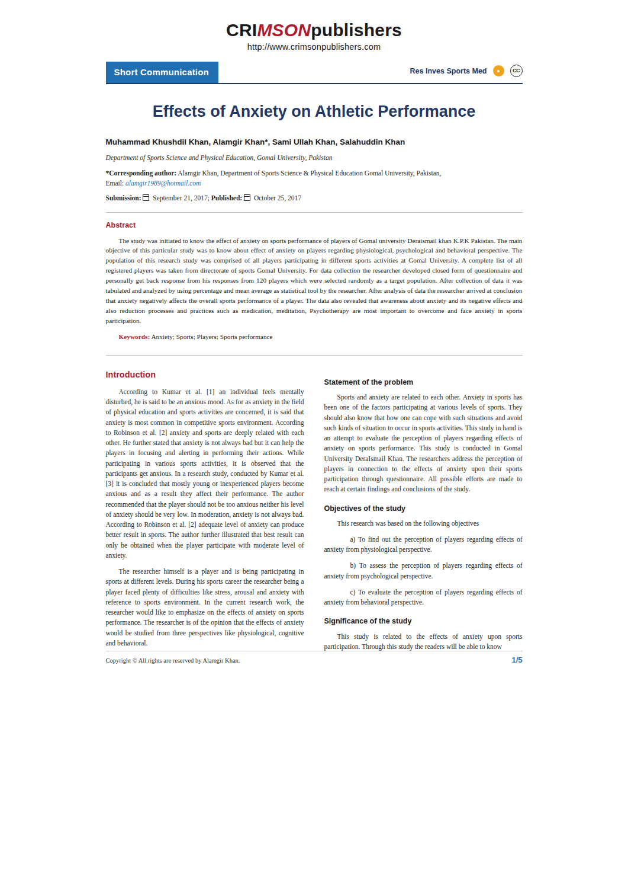CRI MSON publishers
http://www.crimsonpublishers.com
Short Communication
Res Inves Sports Med • CC
Effects of Anxiety on Athletic Performance
Muhammad Khushdil Khan, Alamgir Khan*, Sami Ullah Khan, Salahuddin Khan
Department of Sports Science and Physical Education, Gomal University, Pakistan
*Corresponding author: Alamgir Khan, Department of Sports Science & Physical Education Gomal University, Pakistan, Email: alamgir1989@hotmail.com
Submission: September 21, 2017; Published: October 25, 2017
Abstract
The study was initiated to know the effect of anxiety on sports performance of players of Gomal university Deraismail khan K.P.K Pakistan. The main objective of this particular study was to know about effect of anxiety on players regarding physiological, psychological and behavioral perspective. The population of this research study was comprised of all players participating in different sports activities at Gomal University. A complete list of all registered players was taken from directorate of sports Gomal University. For data collection the researcher developed closed form of questionnaire and personally get back response from his responses from 120 players which were selected randomly as a target population. After collection of data it was tabulated and analyzed by using percentage and mean average as statistical tool by the researcher. After analysis of data the researcher arrived at conclusion that anxiety negatively affects the overall sports performance of a player. The data also revealed that awareness about anxiety and its negative effects and also reduction processes and practices such as medication, meditation, Psychotherapy are most important to overcome and face anxiety in sports participation.
Keywords: Anxiety; Sports; Players; Sports performance
Introduction
According to Kumar et al. [1] an individual feels mentally disturbed, he is said to be an anxious mood. As for as anxiety in the field of physical education and sports activities are concerned, it is said that anxiety is most common in competitive sports environment. According to Robinson et al. [2] anxiety and sports are deeply related with each other. He further stated that anxiety is not always bad but it can help the players in focusing and alerting in performing their actions. While participating in various sports activities, it is observed that the participants get anxious. In a research study, conducted by Kumar et al. [3] it is concluded that mostly young or inexperienced players become anxious and as a result they affect their performance. The author recommended that the player should not be too anxious neither his level of anxiety should be very low. In moderation, anxiety is not always bad. According to Robinson et al. [2] adequate level of anxiety can produce better result in sports. The author further illustrated that best result can only be obtained when the player participate with moderate level of anxiety.
The researcher himself is a player and is being participating in sports at different levels. During his sports career the researcher being a player faced plenty of difficulties like stress, arousal and anxiety with reference to sports environment. In the current research work, the researcher would like to emphasize on the effects of anxiety on sports performance. The researcher is of the opinion that the effects of anxiety would be studied from three perspectives like physiological, cognitive and behavioral.
Statement of the problem
Sports and anxiety are related to each other. Anxiety in sports has been one of the factors participating at various levels of sports. They should also know that how one can cope with such situations and avoid such kinds of situation to occur in sports activities. This study in hand is an attempt to evaluate the perception of players regarding effects of anxiety on sports performance. This study is conducted in Gomal University DeraIsmail Khan. The researchers address the perception of players in connection to the effects of anxiety upon their sports participation through questionnaire. All possible efforts are made to reach at certain findings and conclusions of the study.
Objectives of the study
This research was based on the following objectives
a) To find out the perception of players regarding effects of anxiety from physiological perspective.
b) To assess the perception of players regarding effects of anxiety from psychological perspective.
c) To evaluate the perception of players regarding effects of anxiety from behavioral perspective.
Significance of the study
This study is related to the effects of anxiety upon sports participation. Through this study the readers will be able to know
Copyright © All rights are reserved by Alamgir Khan.
1/5